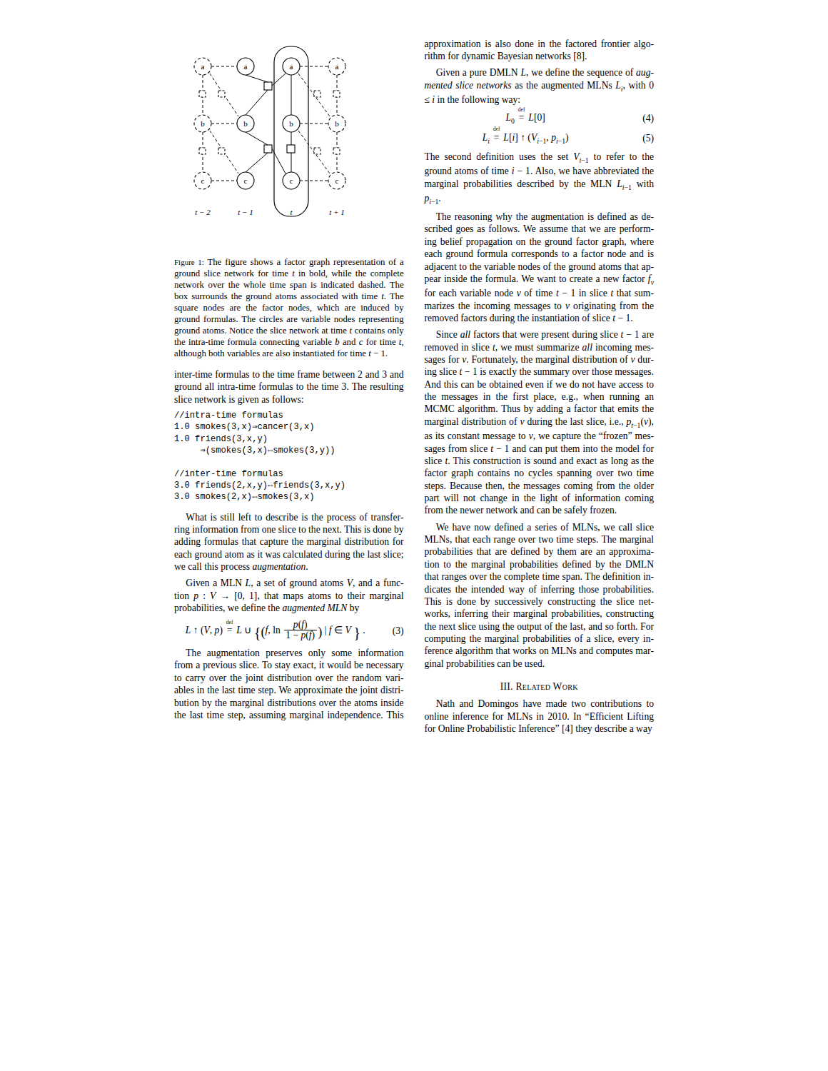a b c a b c a b c a b c t − 2 t − 1 t t + 1
Figure 1: The figure shows a factor graph representation of a ground slice network for time t in bold, while the complete network over the whole time span is indicated dashed. The box surrounds the ground atoms associated with time t. The square nodes are the factor nodes, which are induced by ground formulas. The circles are variable nodes representing ground atoms. Notice the slice network at time t contains only the intra-time formula connecting variable b and c for time t, although both variables are also instantiated for time t − 1.
inter-time formulas to the time frame between 2 and 3 and ground all intra-time formulas to the time 3. The resulting slice network is given as follows:
//intra-time formulas 1.0 smokes(3,x)⇒cancer(3,x) 1.0 friends(3,x,y) ⇒(smokes(3,x)⇔smokes(3,y)) //inter-time formulas 3.0 friends(2,x,y)⇔friends(3,x,y) 3.0 smokes(2,x)⇔smokes(3,x)
What is still left to describe is the process of transferring information from one slice to the next. This is done by adding formulas that capture the marginal distribution for each ground atom as it was calculated during the last slice; we call this process augmentation.
Given a MLN L, a set of ground atoms V, and a function p : V → [0, 1], that maps atoms to their marginal probabilities, we define the augmented MLN by
L ↑ (V, p) def= L ∪ {(f, ln p(f) 1 − p(f)) | f ∈ V } .
(3)
The augmentation preserves only some information from a previous slice. To stay exact, it would be necessary to carry over the joint distribution over the random variables in the last time step. We approximate the joint distribution by the marginal distributions over the atoms inside the last time step, assuming marginal independence. This approximation is also done in the factored frontier algorithm for dynamic Bayesian networks [8].
Given a pure DMLN L, we define the sequence of augmented slice networks as the augmented MLNs Li, with 0 ≤ i in the following way:
L0 def= L[0]
(4)
Li def= L[i] ↑ (Vi−1, pi−1)
(5)
The second definition uses the set Vi−1 to refer to the ground atoms of time i − 1. Also, we have abbreviated the marginal probabilities described by the MLN Li−1 with pi−1.
The reasoning why the augmentation is defined as described goes as follows. We assume that we are performing belief propagation on the ground factor graph, where each ground formula corresponds to a factor node and is adjacent to the variable nodes of the ground atoms that appear inside the formula. We want to create a new factor fv for each variable node v of time t − 1 in slice t that summarizes the incoming messages to v originating from the removed factors during the instantiation of slice t − 1.
Since all factors that were present during slice t − 1 are removed in slice t, we must summarize all incoming messages for v. Fortunately, the marginal distribution of v during slice t − 1 is exactly the summary over those messages. And this can be obtained even if we do not have access to the messages in the first place, e.g., when running an MCMC algorithm. Thus by adding a factor that emits the marginal distribution of v during the last slice, i.e., pt−1(v), as its constant message to v, we capture the “frozen” messages from slice t − 1 and can put them into the model for slice t. This construction is sound and exact as long as the factor graph contains no cycles spanning over two time steps. Because then, the messages coming from the older part will not change in the light of information coming from the newer network and can be safely frozen.
We have now defined a series of MLNs, we call slice MLNs, that each range over two time steps. The marginal probabilities that are defined by them are an approximation to the marginal probabilities defined by the DMLN that ranges over the complete time span. The definition indicates the intended way of inferring those probabilities. This is done by successively constructing the slice networks, inferring their marginal probabilities, constructing the next slice using the output of the last, and so forth. For computing the marginal probabilities of a slice, every inference algorithm that works on MLNs and computes marginal probabilities can be used.
III. Related Work
Nath and Domingos have made two contributions to online inference for MLNs in 2010. In “Efficient Lifting for Online Probabilistic Inference” [4] they describe a way